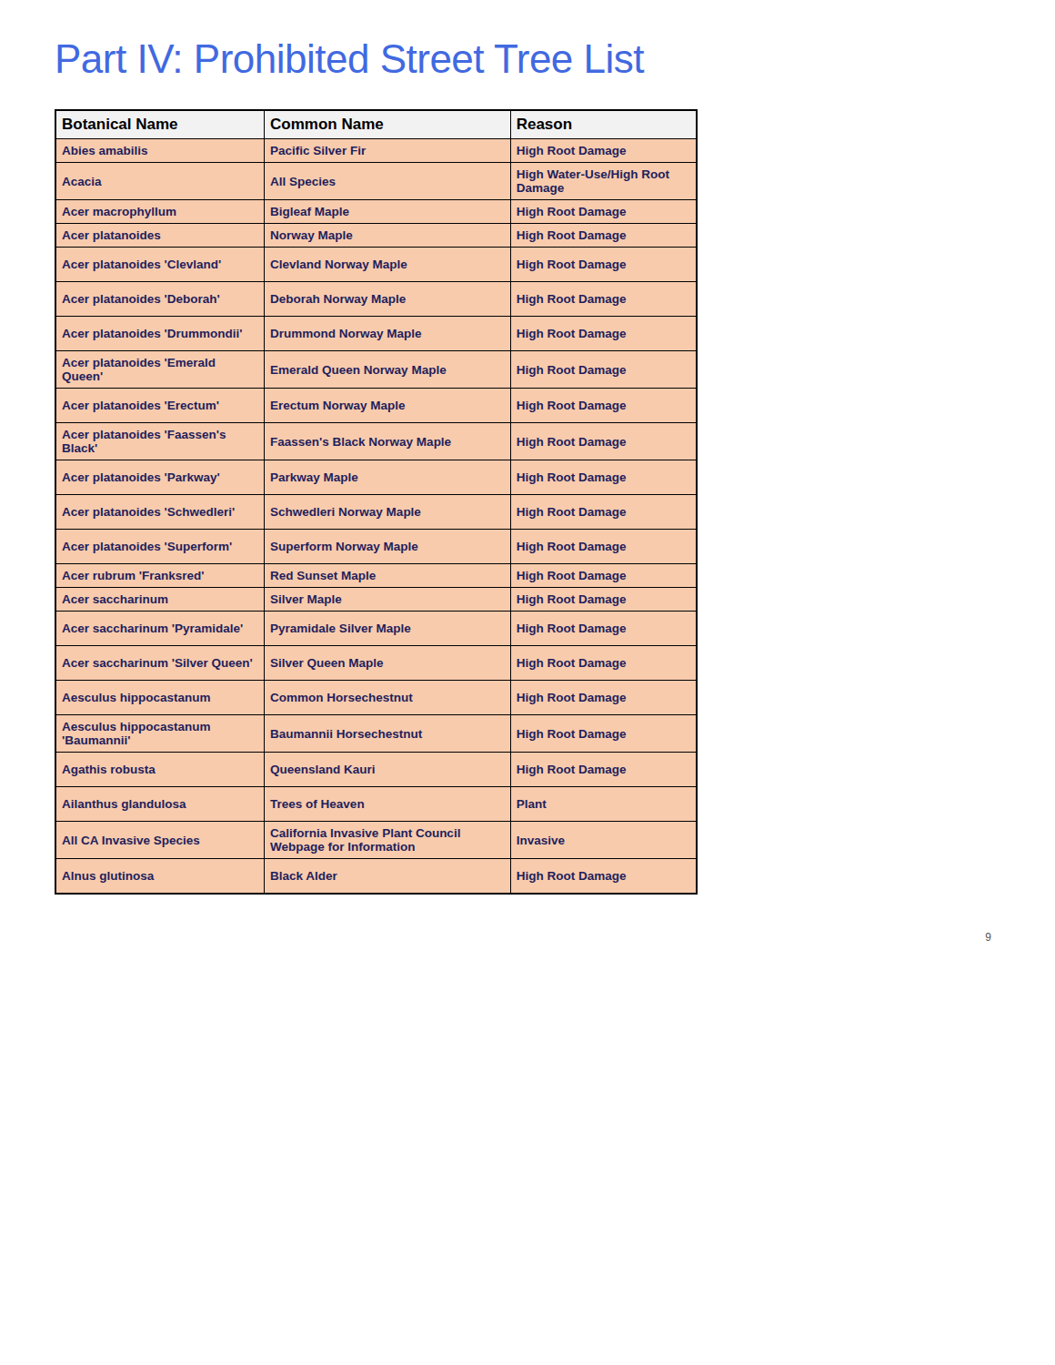Part IV: Prohibited Street Tree List
| Botanical Name | Common Name | Reason |
| --- | --- | --- |
| Abies amabilis | Pacific Silver Fir | High Root Damage |
| Acacia | All Species | High Water-Use/High Root Damage |
| Acer macrophyllum | Bigleaf Maple | High Root Damage |
| Acer platanoides | Norway Maple | High Root Damage |
| Acer platanoides 'Clevland' | Clevland Norway Maple | High Root Damage |
| Acer platanoides 'Deborah' | Deborah Norway Maple | High Root Damage |
| Acer platanoides 'Drummondii' | Drummond Norway Maple | High Root Damage |
| Acer platanoides 'Emerald Queen' | Emerald Queen Norway Maple | High Root Damage |
| Acer platanoides 'Erectum' | Erectum Norway Maple | High Root Damage |
| Acer platanoides 'Faassen's Black' | Faassen's Black Norway Maple | High Root Damage |
| Acer platanoides 'Parkway' | Parkway Maple | High Root Damage |
| Acer platanoides 'Schwedleri' | Schwedleri Norway Maple | High Root Damage |
| Acer platanoides 'Superform' | Superform Norway Maple | High Root Damage |
| Acer rubrum 'Franksred' | Red Sunset Maple | High Root Damage |
| Acer saccharinum | Silver Maple | High Root Damage |
| Acer saccharinum 'Pyramidale' | Pyramidale Silver Maple | High Root Damage |
| Acer saccharinum 'Silver Queen' | Silver Queen Maple | High Root Damage |
| Aesculus hippocastanum | Common Horsechestnut | High Root Damage |
| Aesculus hippocastanum 'Baumannii' | Baumannii Horsechestnut | High Root Damage |
| Agathis robusta | Queensland Kauri | High Root Damage |
| Ailanthus glandulosa | Trees of Heaven | Plant |
| All CA Invasive Species | California Invasive Plant Council Webpage for Information | Invasive |
| Alnus glutinosa | Black Alder | High Root Damage |
9